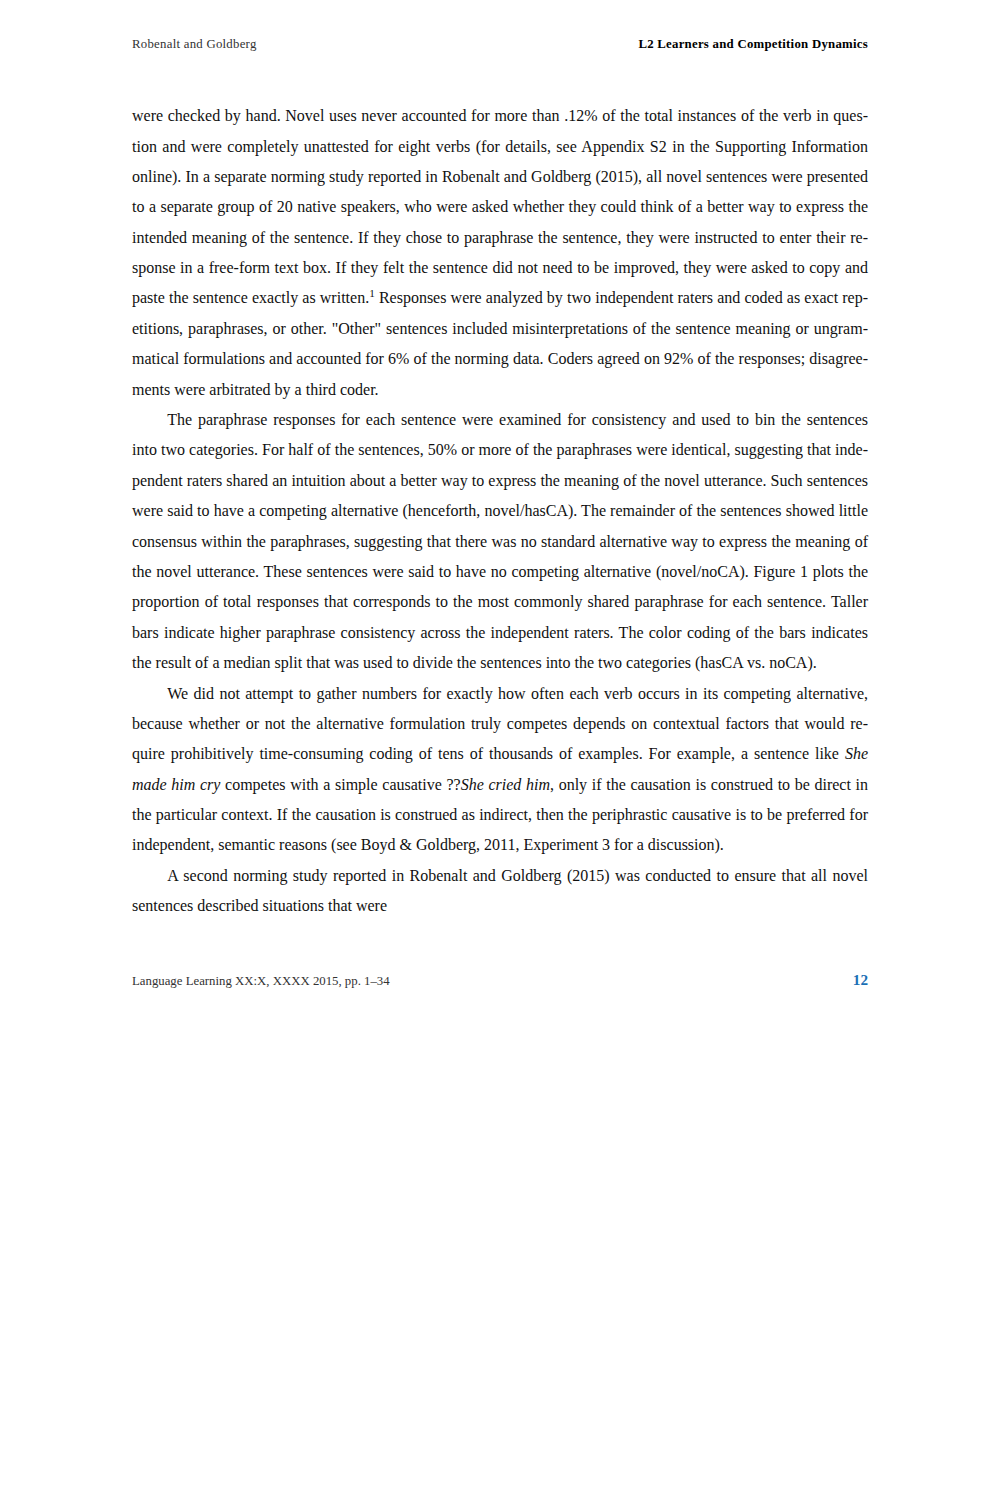Robenalt and Goldberg L2 Learners and Competition Dynamics
were checked by hand. Novel uses never accounted for more than .12% of the total instances of the verb in question and were completely unattested for eight verbs (for details, see Appendix S2 in the Supporting Information online). In a separate norming study reported in Robenalt and Goldberg (2015), all novel sentences were presented to a separate group of 20 native speakers, who were asked whether they could think of a better way to express the intended meaning of the sentence. If they chose to paraphrase the sentence, they were instructed to enter their response in a free-form text box. If they felt the sentence did not need to be improved, they were asked to copy and paste the sentence exactly as written.1 Responses were analyzed by two independent raters and coded as exact repetitions, paraphrases, or other. "Other" sentences included misinterpretations of the sentence meaning or ungrammatical formulations and accounted for 6% of the norming data. Coders agreed on 92% of the responses; disagreements were arbitrated by a third coder.
The paraphrase responses for each sentence were examined for consistency and used to bin the sentences into two categories. For half of the sentences, 50% or more of the paraphrases were identical, suggesting that independent raters shared an intuition about a better way to express the meaning of the novel utterance. Such sentences were said to have a competing alternative (henceforth, novel/hasCA). The remainder of the sentences showed little consensus within the paraphrases, suggesting that there was no standard alternative way to express the meaning of the novel utterance. These sentences were said to have no competing alternative (novel/noCA). Figure 1 plots the proportion of total responses that corresponds to the most commonly shared paraphrase for each sentence. Taller bars indicate higher paraphrase consistency across the independent raters. The color coding of the bars indicates the result of a median split that was used to divide the sentences into the two categories (hasCA vs. noCA).
We did not attempt to gather numbers for exactly how often each verb occurs in its competing alternative, because whether or not the alternative formulation truly competes depends on contextual factors that would require prohibitively time-consuming coding of tens of thousands of examples. For example, a sentence like She made him cry competes with a simple causative ??She cried him, only if the causation is construed to be direct in the particular context. If the causation is construed as indirect, then the periphrastic causative is to be preferred for independent, semantic reasons (see Boyd & Goldberg, 2011, Experiment 3 for a discussion).
A second norming study reported in Robenalt and Goldberg (2015) was conducted to ensure that all novel sentences described situations that were
Language Learning XX:X, XXXX 2015, pp. 1–34 12